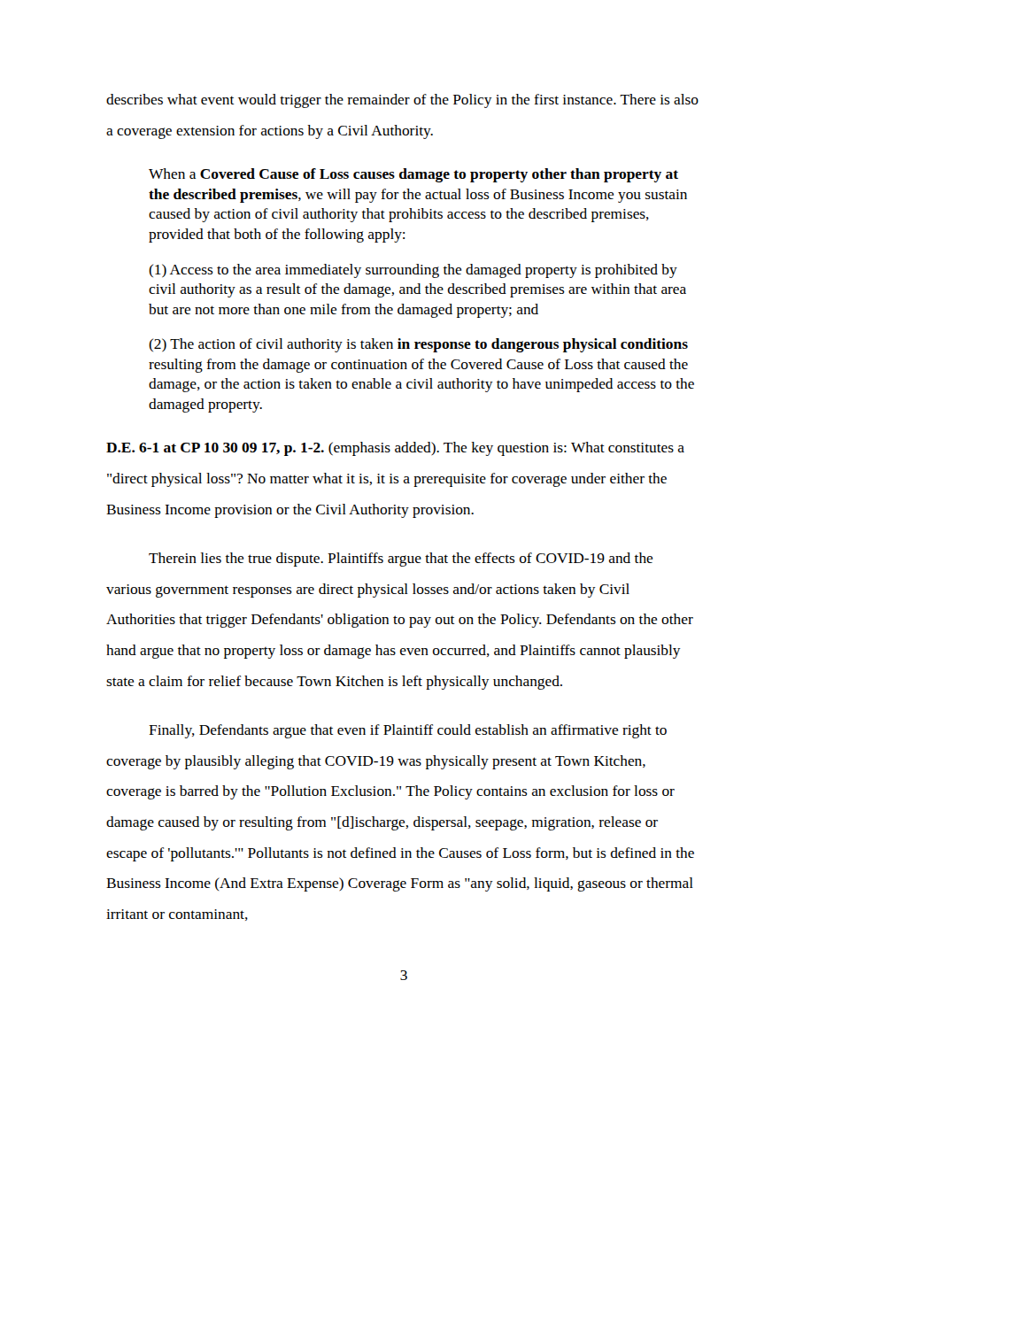describes what event would trigger the remainder of the Policy in the first instance. There is also a coverage extension for actions by a Civil Authority.
When a Covered Cause of Loss causes damage to property other than property at the described premises, we will pay for the actual loss of Business Income you sustain caused by action of civil authority that prohibits access to the described premises, provided that both of the following apply:
(1) Access to the area immediately surrounding the damaged property is prohibited by civil authority as a result of the damage, and the described premises are within that area but are not more than one mile from the damaged property; and
(2) The action of civil authority is taken in response to dangerous physical conditions resulting from the damage or continuation of the Covered Cause of Loss that caused the damage, or the action is taken to enable a civil authority to have unimpeded access to the damaged property.
D.E. 6-1 at CP 10 30 09 17, p. 1-2. (emphasis added). The key question is: What constitutes a "direct physical loss"? No matter what it is, it is a prerequisite for coverage under either the Business Income provision or the Civil Authority provision.
Therein lies the true dispute. Plaintiffs argue that the effects of COVID-19 and the various government responses are direct physical losses and/or actions taken by Civil Authorities that trigger Defendants' obligation to pay out on the Policy. Defendants on the other hand argue that no property loss or damage has even occurred, and Plaintiffs cannot plausibly state a claim for relief because Town Kitchen is left physically unchanged.
Finally, Defendants argue that even if Plaintiff could establish an affirmative right to coverage by plausibly alleging that COVID-19 was physically present at Town Kitchen, coverage is barred by the "Pollution Exclusion." The Policy contains an exclusion for loss or damage caused by or resulting from "[d]ischarge, dispersal, seepage, migration, release or escape of 'pollutants.'" Pollutants is not defined in the Causes of Loss form, but is defined in the Business Income (And Extra Expense) Coverage Form as "any solid, liquid, gaseous or thermal irritant or contaminant,
3